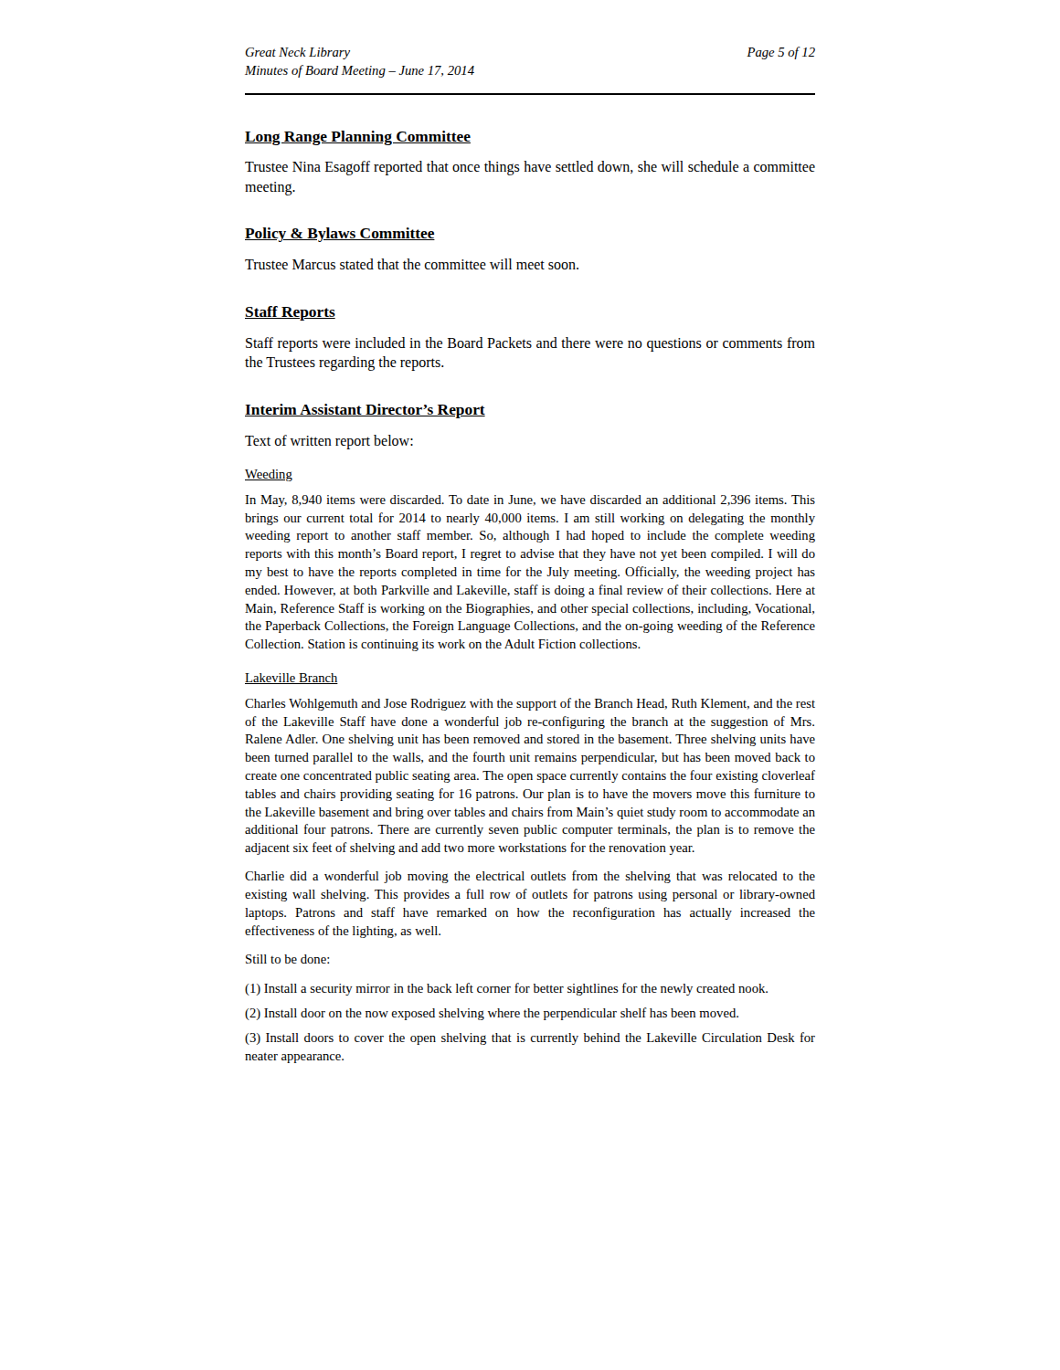Great Neck Library
Minutes of Board Meeting – June 17, 2014
Page 5 of 12
Long Range Planning Committee
Trustee Nina Esagoff reported that once things have settled down, she will schedule a committee meeting.
Policy & Bylaws Committee
Trustee Marcus stated that the committee will meet soon.
Staff Reports
Staff reports were included in the Board Packets and there were no questions or comments from the Trustees regarding the reports.
Interim Assistant Director’s Report
Text of written report below:
Weeding
In May, 8,940 items were discarded. To date in June, we have discarded an additional 2,396 items. This brings our current total for 2014 to nearly 40,000 items. I am still working on delegating the monthly weeding report to another staff member. So, although I had hoped to include the complete weeding reports with this month’s Board report, I regret to advise that they have not yet been compiled. I will do my best to have the reports completed in time for the July meeting. Officially, the weeding project has ended. However, at both Parkville and Lakeville, staff is doing a final review of their collections. Here at Main, Reference Staff is working on the Biographies, and other special collections, including, Vocational, the Paperback Collections, the Foreign Language Collections, and the on-going weeding of the Reference Collection. Station is continuing its work on the Adult Fiction collections.
Lakeville Branch
Charles Wohlgemuth and Jose Rodriguez with the support of the Branch Head, Ruth Klement, and the rest of the Lakeville Staff have done a wonderful job re-configuring the branch at the suggestion of Mrs. Ralene Adler. One shelving unit has been removed and stored in the basement. Three shelving units have been turned parallel to the walls, and the fourth unit remains perpendicular, but has been moved back to create one concentrated public seating area. The open space currently contains the four existing cloverleaf tables and chairs providing seating for 16 patrons. Our plan is to have the movers move this furniture to the Lakeville basement and bring over tables and chairs from Main’s quiet study room to accommodate an additional four patrons. There are currently seven public computer terminals, the plan is to remove the adjacent six feet of shelving and add two more workstations for the renovation year.
Charlie did a wonderful job moving the electrical outlets from the shelving that was relocated to the existing wall shelving. This provides a full row of outlets for patrons using personal or library-owned laptops. Patrons and staff have remarked on how the reconfiguration has actually increased the effectiveness of the lighting, as well.
Still to be done:
(1) Install a security mirror in the back left corner for better sightlines for the newly created nook.
(2) Install door on the now exposed shelving where the perpendicular shelf has been moved.
(3) Install doors to cover the open shelving that is currently behind the Lakeville Circulation Desk for neater appearance.